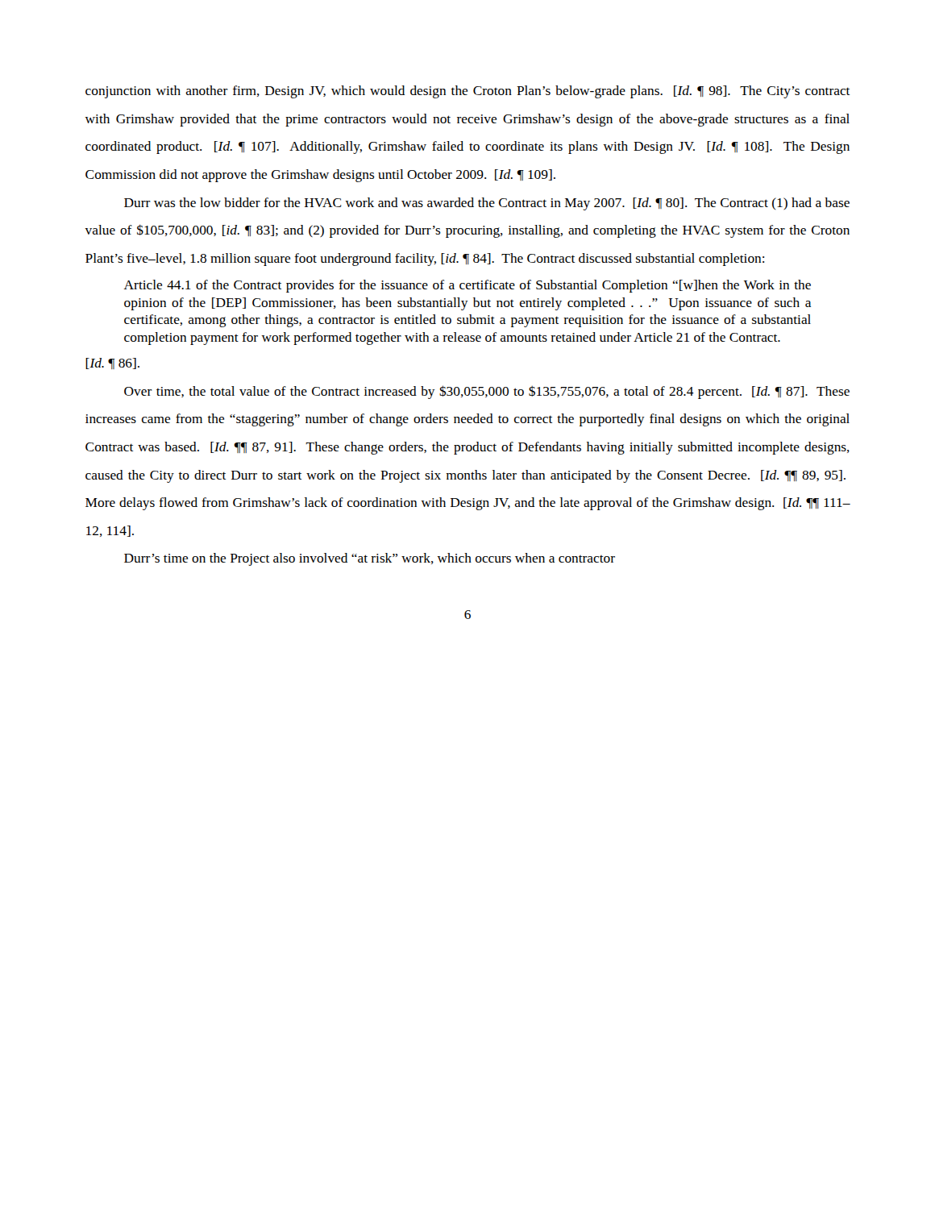conjunction with another firm, Design JV, which would design the Croton Plan’s below-grade plans. [Id. ¶ 98]. The City’s contract with Grimshaw provided that the prime contractors would not receive Grimshaw’s design of the above-grade structures as a final coordinated product. [Id. ¶ 107]. Additionally, Grimshaw failed to coordinate its plans with Design JV. [Id. ¶ 108]. The Design Commission did not approve the Grimshaw designs until October 2009. [Id. ¶ 109].
Durr was the low bidder for the HVAC work and was awarded the Contract in May 2007. [Id. ¶ 80]. The Contract (1) had a base value of $105,700,000, [id. ¶ 83]; and (2) provided for Durr’s procuring, installing, and completing the HVAC system for the Croton Plant’s five–level, 1.8 million square foot underground facility, [id. ¶ 84]. The Contract discussed substantial completion:
Article 44.1 of the Contract provides for the issuance of a certificate of Substantial Completion “[w]hen the Work in the opinion of the [DEP] Commissioner, has been substantially but not entirely completed . . .” Upon issuance of such a certificate, among other things, a contractor is entitled to submit a payment requisition for the issuance of a substantial completion payment for work performed together with a release of amounts retained under Article 21 of the Contract.
[Id. ¶ 86].
Over time, the total value of the Contract increased by $30,055,000 to $135,755,076, a total of 28.4 percent. [Id. ¶ 87]. These increases came from the “staggering” number of change orders needed to correct the purportedly final designs on which the original Contract was based. [Id. ¶¶ 87, 91]. These change orders, the product of Defendants having initially submitted incomplete designs, caused the City to direct Durr to start work on the Project six months later than anticipated by the Consent Decree. [Id. ¶¶ 89, 95]. More delays flowed from Grimshaw’s lack of coordination with Design JV, and the late approval of the Grimshaw design. [Id. ¶¶ 111–12, 114].
Durr’s time on the Project also involved “at risk” work, which occurs when a contractor
6